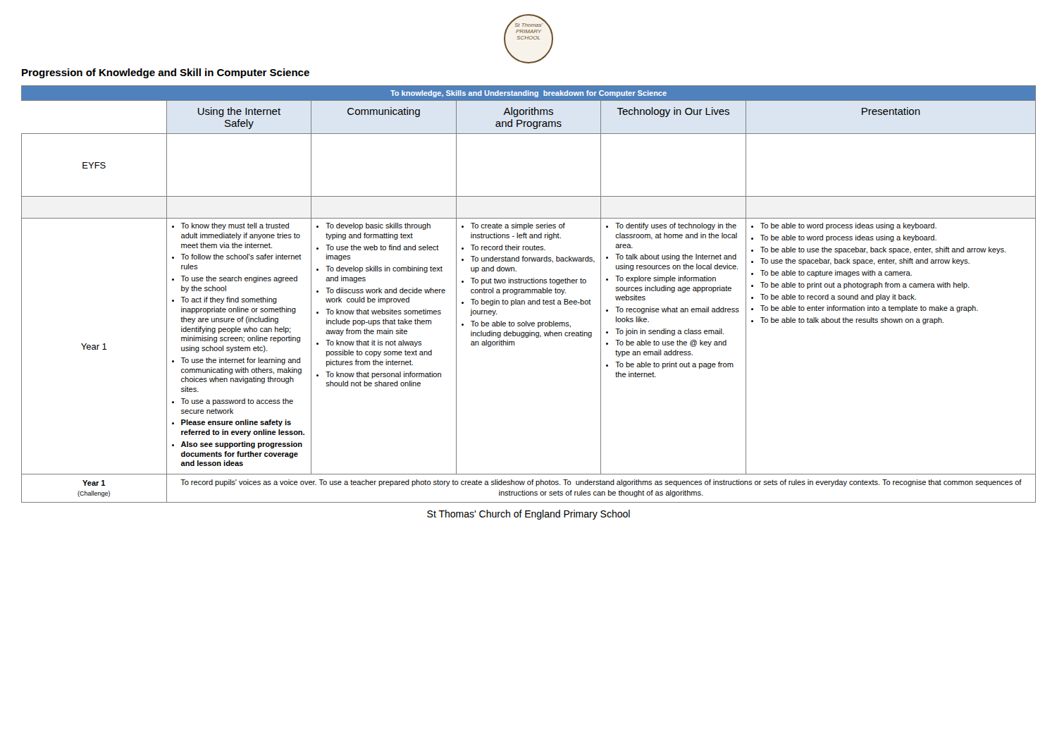St Thomas'
PRIMARY SCHOOL
Progression of Knowledge and Skill in Computer Science
| To knowledge, Skills and Understanding breakdown for Computer Science |
| | Using the Internet Safely | Communicating | Algorithms and Programs | Technology in Our Lives | Presentation |
| EYFS | | | | | |
| Year 1 | To know they must tell a trusted adult immediately if anyone tries to meet them via the internet. To follow the school's safer internet rules To use the search engines agreed by the school To act if they find something inappropriate online or something they are unsure of (including identifying people who can help; minimising screen; online reporting using school system etc). To use the internet for learning and communicating with others, making choices when navigating through sites. To use a password to access the secure network Please ensure online safety is referred to in every online lesson. Also see supporting progression documents for further coverage and lesson ideas | To develop basic skills through typing and formatting text To use the web to find and select images To develop skills in combining text and images To diiscuss work and decide where work could be improved To know that websites sometimes include pop-ups that take them away from the main site To know that it is not always possible to copy some text and pictures from the internet. To know that personal information should not be shared online | To create a simple series of instructions - left and right. To record their routes. To understand forwards, backwards, up and down. To put two instructions together to control a programmable toy. To begin to plan and test a Bee-bot journey. To be able to solve problems, including debugging, when creating an algorithim | To dentify uses of technology in the classroom, at home and in the local area. To talk about using the Internet and using resources on the local device. To explore simple information sources including age appropriate websites To recognise what an email address looks like. To join in sending a class email. To be able to use the @ key and type an email address. To be able to print out a page from the internet. | To be able to word process ideas using a keyboard. To be able to word process ideas using a keyboard. To be able to use the spacebar, back space, enter, shift and arrow keys. To use the spacebar, back space, enter, shift and arrow keys. To be able to capture images with a camera. To be able to print out a photograph from a camera with help. To be able to record a sound and play it back. To be able to enter information into a template to make a graph. To be able to talk about the results shown on a graph. |
| Year 1 (Challenge) | To record pupils' voices as a voice over. To use a teacher prepared photo story to create a slideshow of photos. To understand algorithms as sequences of instructions or sets of rules in everyday contexts. To recognise that common sequences of instructions or sets of rules can be thought of as algorithms. |
St Thomas' Church of England Primary School